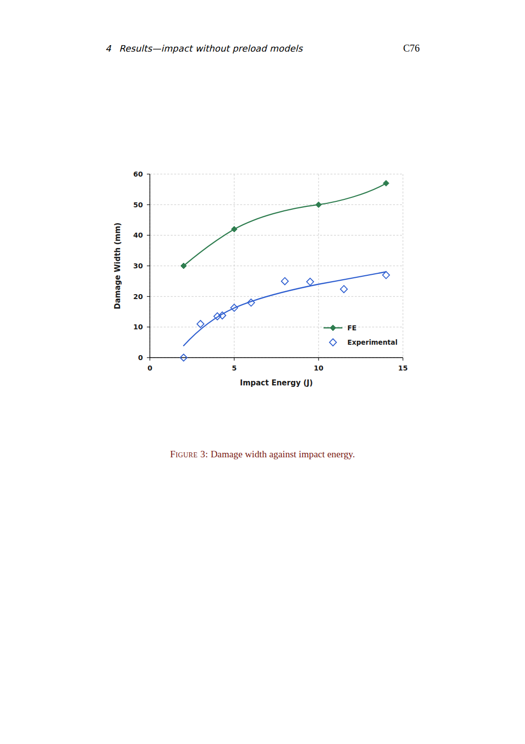4 Results—impact without preload models
C76
0 10 20 30 40 50 60 0 5 10 15 Impact Energy (J) Damage Width (mm) FE Experimental
Figure 3: Damage width against impact energy.